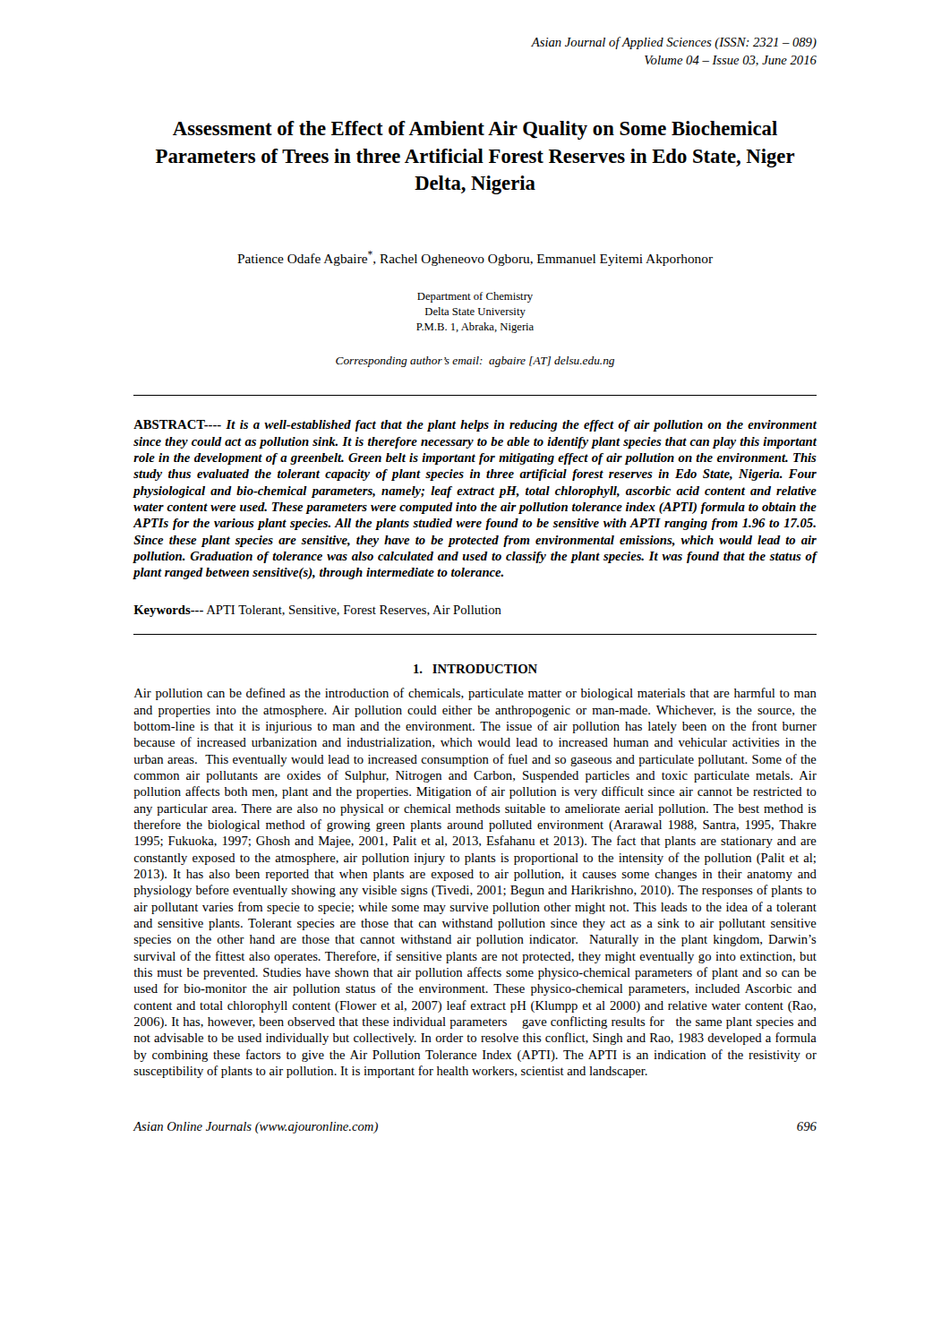Asian Journal of Applied Sciences (ISSN: 2321 – 089)
Volume 04 – Issue 03, June 2016
Assessment of the Effect of Ambient Air Quality on Some Biochemical Parameters of Trees in three Artificial Forest Reserves in Edo State, Niger Delta, Nigeria
Patience Odafe Agbaire*, Rachel Ogheneovo Ogboru, Emmanuel Eyitemi Akporhonor
Department of Chemistry
Delta State University
P.M.B. 1, Abraka, Nigeria
Corresponding author’s email: agbaire [AT] delsu.edu.ng
ABSTRACT---- It is a well-established fact that the plant helps in reducing the effect of air pollution on the environment since they could act as pollution sink. It is therefore necessary to be able to identify plant species that can play this important role in the development of a greenbelt. Green belt is important for mitigating effect of air pollution on the environment. This study thus evaluated the tolerant capacity of plant species in three artificial forest reserves in Edo State, Nigeria. Four physiological and bio-chemical parameters, namely; leaf extract pH, total chlorophyll, ascorbic acid content and relative water content were used. These parameters were computed into the air pollution tolerance index (APTI) formula to obtain the APTIs for the various plant species. All the plants studied were found to be sensitive with APTI ranging from 1.96 to 17.05. Since these plant species are sensitive, they have to be protected from environmental emissions, which would lead to air pollution. Graduation of tolerance was also calculated and used to classify the plant species. It was found that the status of plant ranged between sensitive(s), through intermediate to tolerance.
Keywords--- APTI Tolerant, Sensitive, Forest Reserves, Air Pollution
1. INTRODUCTION
Air pollution can be defined as the introduction of chemicals, particulate matter or biological materials that are harmful to man and properties into the atmosphere. Air pollution could either be anthropogenic or man-made. Whichever, is the source, the bottom-line is that it is injurious to man and the environment. The issue of air pollution has lately been on the front burner because of increased urbanization and industrialization, which would lead to increased human and vehicular activities in the urban areas. This eventually would lead to increased consumption of fuel and so gaseous and particulate pollutant. Some of the common air pollutants are oxides of Sulphur, Nitrogen and Carbon, Suspended particles and toxic particulate metals. Air pollution affects both men, plant and the properties. Mitigation of air pollution is very difficult since air cannot be restricted to any particular area. There are also no physical or chemical methods suitable to ameliorate aerial pollution. The best method is therefore the biological method of growing green plants around polluted environment (Ararawal 1988, Santra, 1995, Thakre 1995; Fukuoka, 1997; Ghosh and Majee, 2001, Palit et al, 2013, Esfahanu et 2013). The fact that plants are stationary and are constantly exposed to the atmosphere, air pollution injury to plants is proportional to the intensity of the pollution (Palit et al; 2013). It has also been reported that when plants are exposed to air pollution, it causes some changes in their anatomy and physiology before eventually showing any visible signs (Tivedi, 2001; Begun and Harikrishno, 2010). The responses of plants to air pollutant varies from specie to specie; while some may survive pollution other might not. This leads to the idea of a tolerant and sensitive plants. Tolerant species are those that can withstand pollution since they act as a sink to air pollutant sensitive species on the other hand are those that cannot withstand air pollution indicator. Naturally in the plant kingdom, Darwin’s survival of the fittest also operates. Therefore, if sensitive plants are not protected, they might eventually go into extinction, but this must be prevented. Studies have shown that air pollution affects some physico-chemical parameters of plant and so can be used for bio-monitor the air pollution status of the environment. These physico-chemical parameters, included Ascorbic and content and total chlorophyll content (Flower et al, 2007) leaf extract pH (Klumpp et al 2000) and relative water content (Rao, 2006). It has, however, been observed that these individual parameters gave conflicting results for the same plant species and not advisable to be used individually but collectively. In order to resolve this conflict, Singh and Rao, 1983 developed a formula by combining these factors to give the Air Pollution Tolerance Index (APTI). The APTI is an indication of the resistivity or susceptibility of plants to air pollution. It is important for health workers, scientist and landscaper.
Asian Online Journals (www.ajouronline.com) 696